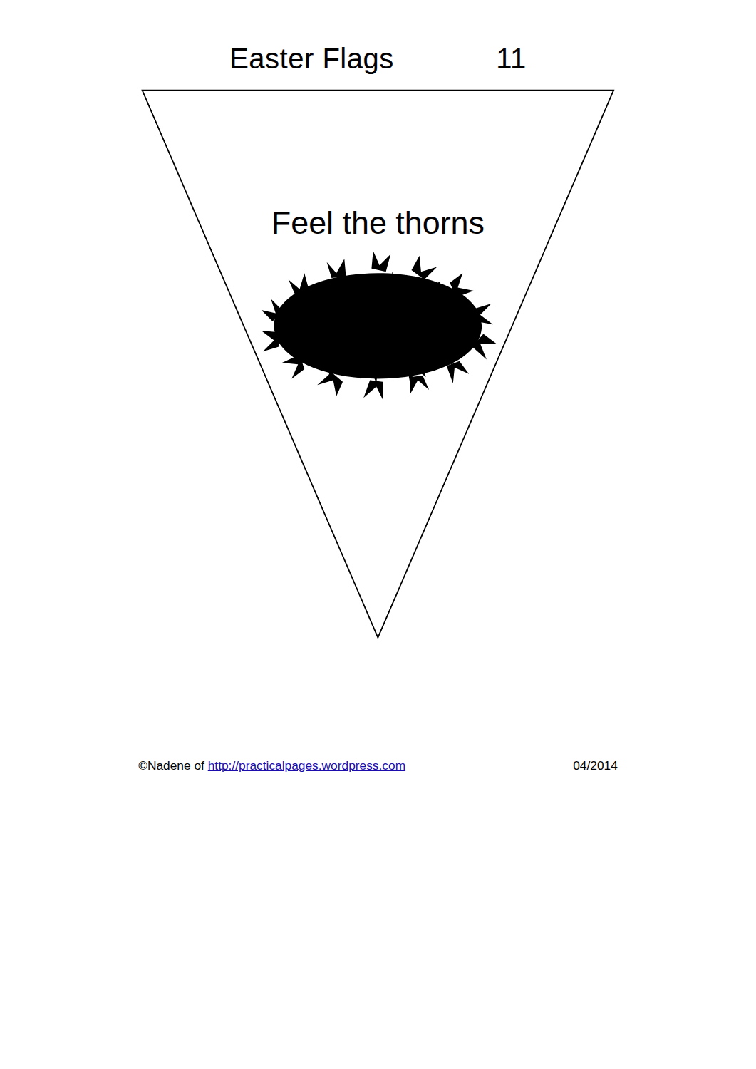Easter Flags 11
Feel the thorns
©Nadene of http://practicalpages.wordpress.com 04/2014